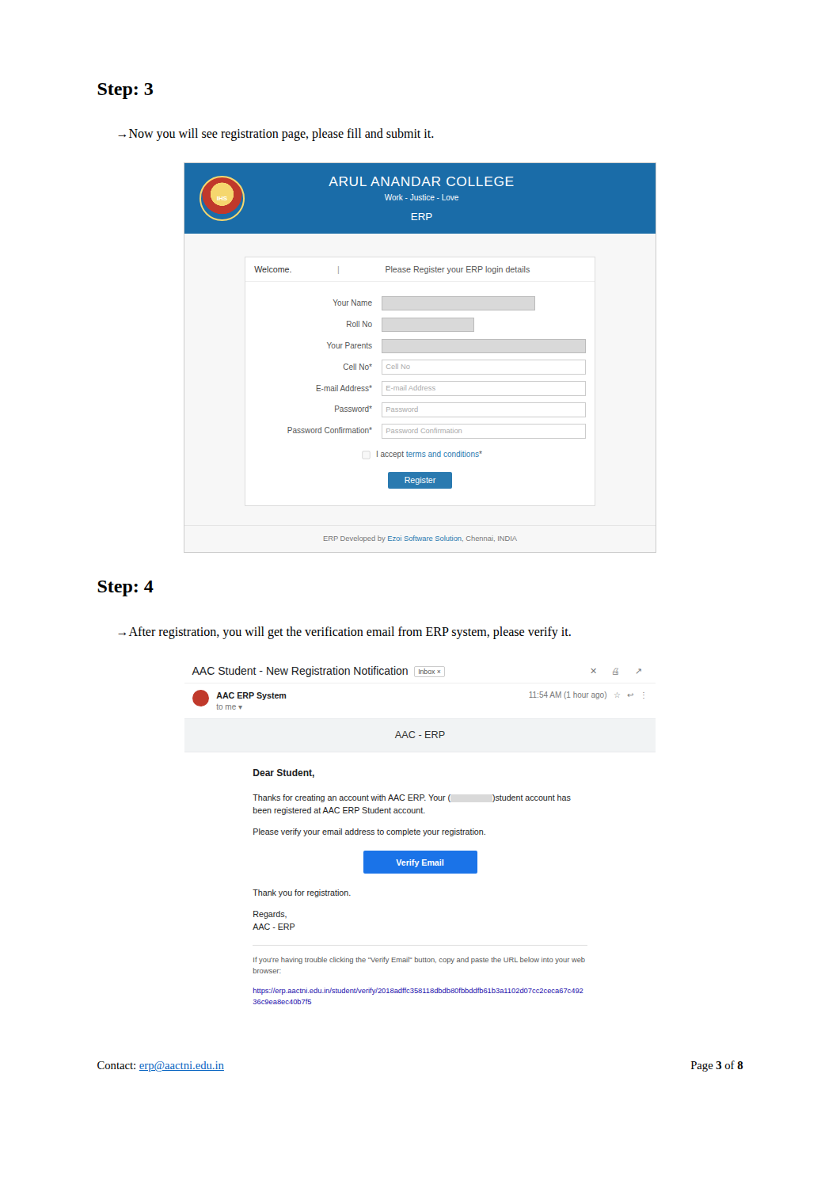Step: 3
→Now you will see registration page, please fill and submit it.
ARUL ANANDAR COLLEGE
Work - Justice - Love
ERP
Welcome. | Please Register your ERP login details
Your Name
Roll No
Your Parents
Cell No*
Cell No
E-mail Address*
E-mail Address
Password*
Password
Password Confirmation*
Password Confirmation
I accept terms and conditions*
Register
ERP Developed by Ezoi Software Solution, Chennai, INDIA
Step: 4
→After registration, you will get the verification email from ERP system, please verify it.
AAC Student - New Registration Notification Inbox × ✕ 🖨 ↗
AAC ERP System
to me ▾
11:54 AM (1 hour ago) ☆ ↩ ⋮
AAC - ERP
Dear Student,
Thanks for creating an account with AAC ERP. Your ( )student account has been registered at AAC ERP Student account.
Please verify your email address to complete your registration.
Verify Email
Thank you for registration.
Regards,
AAC - ERP
If you're having trouble clicking the "Verify Email" button, copy and paste the URL below into your web browser:
https://erp.aactni.edu.in/student/verify/2018adffc358118dbdb80fbbddfb61b3a1102d07cc2ceca67c49236c9ea8ec40b7f5
Contact: erp@aactni.edu.in
Page 3 of 8